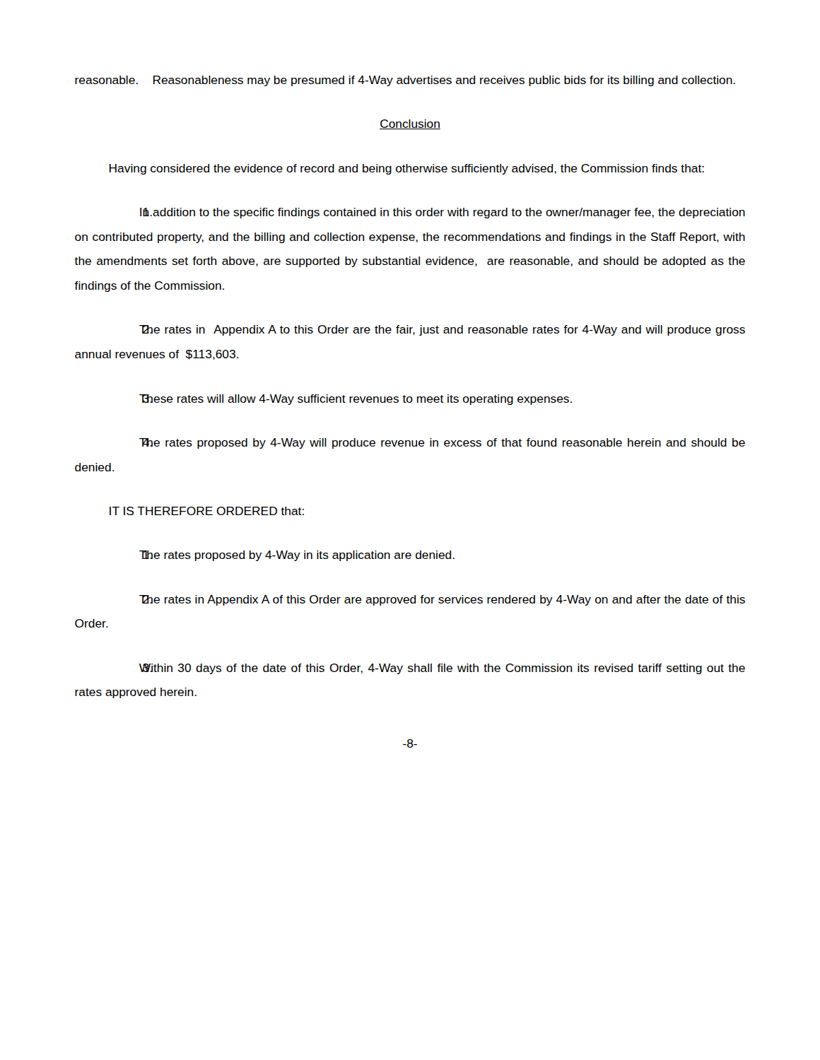reasonable. Reasonableness may be presumed if 4-Way advertises and receives public bids for its billing and collection.
Conclusion
Having considered the evidence of record and being otherwise sufficiently advised, the Commission finds that:
1. In addition to the specific findings contained in this order with regard to the owner/manager fee, the depreciation on contributed property, and the billing and collection expense, the recommendations and findings in the Staff Report, with the amendments set forth above, are supported by substantial evidence, are reasonable, and should be adopted as the findings of the Commission.
2. The rates in Appendix A to this Order are the fair, just and reasonable rates for 4-Way and will produce gross annual revenues of $113,603.
3. These rates will allow 4-Way sufficient revenues to meet its operating expenses.
4. The rates proposed by 4-Way will produce revenue in excess of that found reasonable herein and should be denied.
IT IS THEREFORE ORDERED that:
1. The rates proposed by 4-Way in its application are denied.
2. The rates in Appendix A of this Order are approved for services rendered by 4-Way on and after the date of this Order.
3. Within 30 days of the date of this Order, 4-Way shall file with the Commission its revised tariff setting out the rates approved herein.
-8-